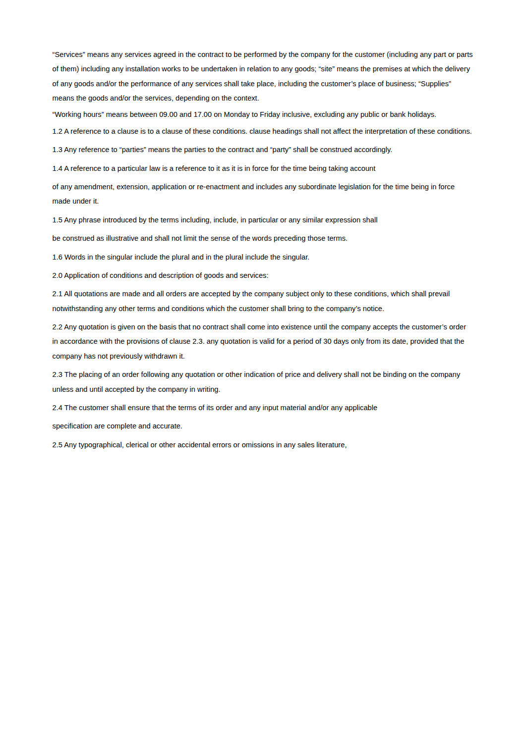“Services” means any services agreed in the contract to be performed by the company for the customer (including any part or parts of them) including any installation works to be undertaken in relation to any goods; “site” means the premises at which the delivery of any goods and/or the performance of any services shall take place, including the customer’s place of business; “Supplies” means the goods and/or the services, depending on the context.
“Working hours” means between 09.00 and 17.00 on Monday to Friday inclusive, excluding any public or bank holidays.
1.2 A reference to a clause is to a clause of these conditions. clause headings shall not affect the interpretation of these conditions.
1.3 Any reference to “parties” means the parties to the contract and “party” shall be construed accordingly.
1.4 A reference to a particular law is a reference to it as it is in force for the time being taking account
of any amendment, extension, application or re-enactment and includes any subordinate legislation for the time being in force made under it.
1.5 Any phrase introduced by the terms including, include, in particular or any similar expression shall
be construed as illustrative and shall not limit the sense of the words preceding those terms.
1.6 Words in the singular include the plural and in the plural include the singular.
2.0 Application of conditions and description of goods and services:
2.1 All quotations are made and all orders are accepted by the company subject only to these conditions, which shall prevail notwithstanding any other terms and conditions which the customer shall bring to the company’s notice.
2.2 Any quotation is given on the basis that no contract shall come into existence until the company accepts the customer’s order in accordance with the provisions of clause 2.3. any quotation is valid for a period of 30 days only from its date, provided that the company has not previously withdrawn it.
2.3 The placing of an order following any quotation or other indication of price and delivery shall not be binding on the company unless and until accepted by the company in writing.
2.4 The customer shall ensure that the terms of its order and any input material and/or any applicable
specification are complete and accurate.
2.5 Any typographical, clerical or other accidental errors or omissions in any sales literature,